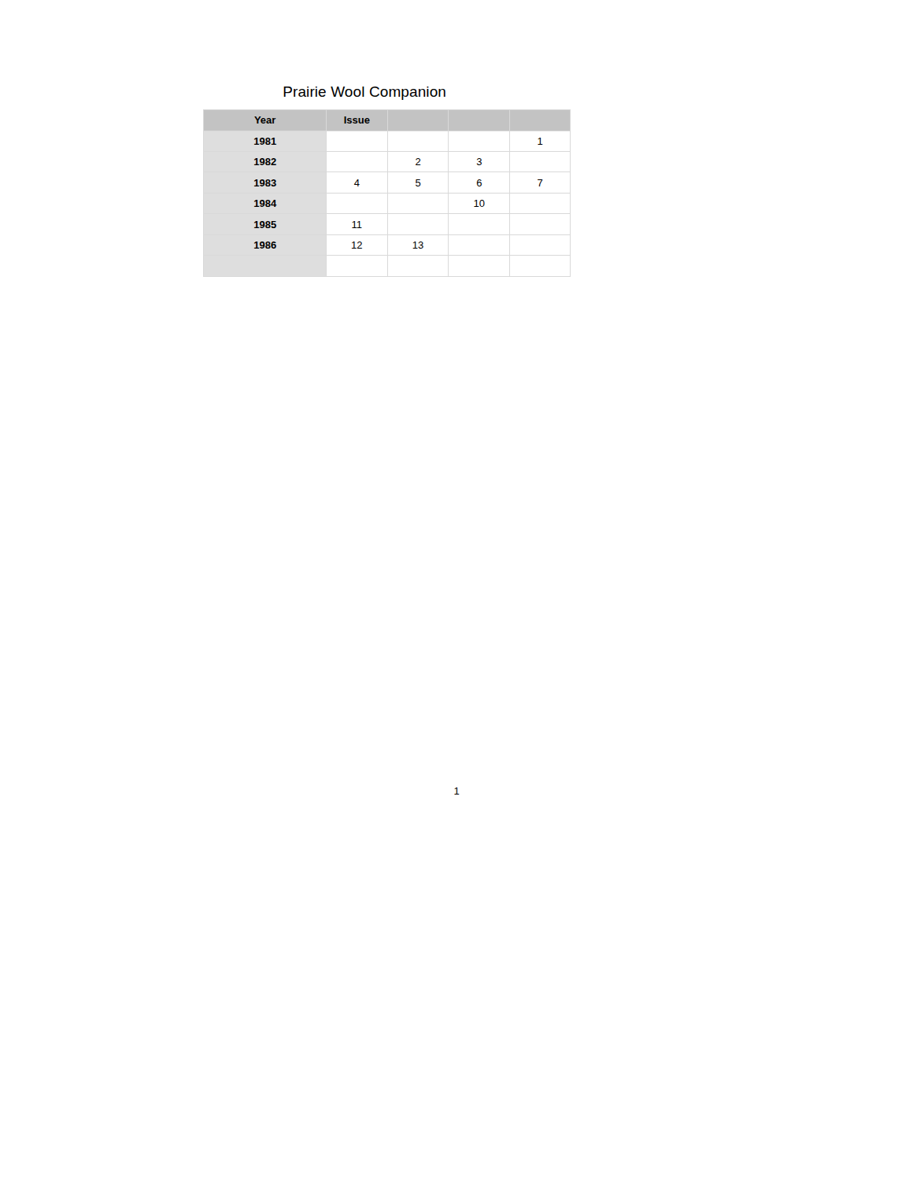Prairie Wool Companion
| Year | Issue | | | |
| --- | --- | --- | --- | --- |
| 1981 | | | | 1 |
| 1982 | | 2 | 3 | |
| 1983 | 4 | 5 | 6 | 7 |
| 1984 | | | 10 | |
| 1985 | 11 | | | |
| 1986 | 12 | 13 | | |
1